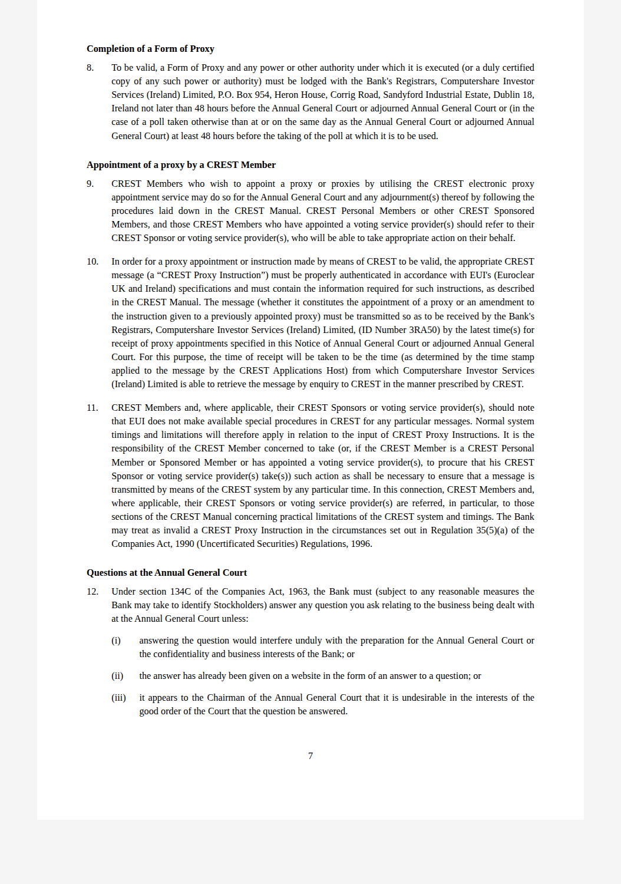Completion of a Form of Proxy
8. To be valid, a Form of Proxy and any power or other authority under which it is executed (or a duly certified copy of any such power or authority) must be lodged with the Bank's Registrars, Computershare Investor Services (Ireland) Limited, P.O. Box 954, Heron House, Corrig Road, Sandyford Industrial Estate, Dublin 18, Ireland not later than 48 hours before the Annual General Court or adjourned Annual General Court or (in the case of a poll taken otherwise than at or on the same day as the Annual General Court or adjourned Annual General Court) at least 48 hours before the taking of the poll at which it is to be used.
Appointment of a proxy by a CREST Member
9. CREST Members who wish to appoint a proxy or proxies by utilising the CREST electronic proxy appointment service may do so for the Annual General Court and any adjournment(s) thereof by following the procedures laid down in the CREST Manual. CREST Personal Members or other CREST Sponsored Members, and those CREST Members who have appointed a voting service provider(s) should refer to their CREST Sponsor or voting service provider(s), who will be able to take appropriate action on their behalf.
10. In order for a proxy appointment or instruction made by means of CREST to be valid, the appropriate CREST message (a “CREST Proxy Instruction”) must be properly authenticated in accordance with EUI's (Euroclear UK and Ireland) specifications and must contain the information required for such instructions, as described in the CREST Manual. The message (whether it constitutes the appointment of a proxy or an amendment to the instruction given to a previously appointed proxy) must be transmitted so as to be received by the Bank's Registrars, Computershare Investor Services (Ireland) Limited, (ID Number 3RA50) by the latest time(s) for receipt of proxy appointments specified in this Notice of Annual General Court or adjourned Annual General Court. For this purpose, the time of receipt will be taken to be the time (as determined by the time stamp applied to the message by the CREST Applications Host) from which Computershare Investor Services (Ireland) Limited is able to retrieve the message by enquiry to CREST in the manner prescribed by CREST.
11. CREST Members and, where applicable, their CREST Sponsors or voting service provider(s), should note that EUI does not make available special procedures in CREST for any particular messages. Normal system timings and limitations will therefore apply in relation to the input of CREST Proxy Instructions. It is the responsibility of the CREST Member concerned to take (or, if the CREST Member is a CREST Personal Member or Sponsored Member or has appointed a voting service provider(s), to procure that his CREST Sponsor or voting service provider(s) take(s)) such action as shall be necessary to ensure that a message is transmitted by means of the CREST system by any particular time. In this connection, CREST Members and, where applicable, their CREST Sponsors or voting service provider(s) are referred, in particular, to those sections of the CREST Manual concerning practical limitations of the CREST system and timings. The Bank may treat as invalid a CREST Proxy Instruction in the circumstances set out in Regulation 35(5)(a) of the Companies Act, 1990 (Uncertificated Securities) Regulations, 1996.
Questions at the Annual General Court
12. Under section 134C of the Companies Act, 1963, the Bank must (subject to any reasonable measures the Bank may take to identify Stockholders) answer any question you ask relating to the business being dealt with at the Annual General Court unless:
(i) answering the question would interfere unduly with the preparation for the Annual General Court or the confidentiality and business interests of the Bank; or
(ii) the answer has already been given on a website in the form of an answer to a question; or
(iii) it appears to the Chairman of the Annual General Court that it is undesirable in the interests of the good order of the Court that the question be answered.
7